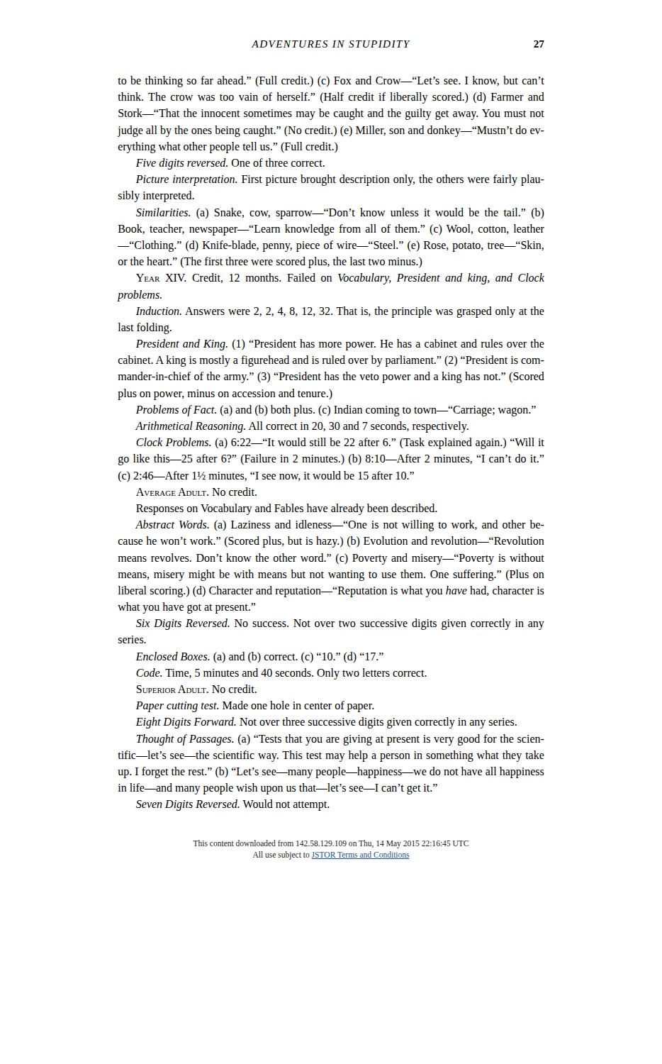Adventures in Stupidity 27
to be thinking so far ahead.” (Full credit.) (c) Fox and Crow—“Let’s see. I know, but can’t think. The crow was too vain of herself.” (Half credit if liberally scored.) (d) Farmer and Stork—“That the innocent sometimes may be caught and the guilty get away. You must not judge all by the ones being caught.” (No credit.) (e) Miller, son and donkey—“Mustn’t do everything what other people tell us.” (Full credit.)
Five digits reversed. One of three correct.
Picture interpretation. First picture brought description only, the others were fairly plausibly interpreted.
Similarities. (a) Snake, cow, sparrow—“Don’t know unless it would be the tail.” (b) Book, teacher, newspaper—“Learn knowledge from all of them.” (c) Wool, cotton, leather—“Clothing.” (d) Knife-blade, penny, piece of wire—“Steel.” (e) Rose, potato, tree—“Skin, or the heart.” (The first three were scored plus, the last two minus.)
Year XIV. Credit, 12 months. Failed on Vocabulary, President and king, and Clock problems.
Induction. Answers were 2, 2, 4, 8, 12, 32. That is, the principle was grasped only at the last folding.
President and King. (1) “President has more power. He has a cabinet and rules over the cabinet. A king is mostly a figurehead and is ruled over by parliament.” (2) “President is commander-in-chief of the army.” (3) “President has the veto power and a king has not.” (Scored plus on power, minus on accession and tenure.)
Problems of Fact. (a) and (b) both plus. (c) Indian coming to town—“Carriage; wagon.”
Arithmetical Reasoning. All correct in 20, 30 and 7 seconds, respectively.
Clock Problems. (a) 6:22—“It would still be 22 after 6.” (Task explained again.) “Will it go like this—25 after 6?” (Failure in 2 minutes.) (b) 8:10—After 2 minutes, “I can’t do it.” (c) 2:46—After 1½ minutes, “I see now, it would be 15 after 10.”
Average Adult. No credit.
Responses on Vocabulary and Fables have already been described.
Abstract Words. (a) Laziness and idleness—“One is not willing to work, and other because he won’t work.” (Scored plus, but is hazy.) (b) Evolution and revolution—“Revolution means revolves. Don’t know the other word.” (c) Poverty and misery—“Poverty is without means, misery might be with means but not wanting to use them. One suffering.” (Plus on liberal scoring.) (d) Character and reputation—“Reputation is what you have had, character is what you have got at present.”
Six Digits Reversed. No success. Not over two successive digits given correctly in any series.
Enclosed Boxes. (a) and (b) correct. (c) “10.” (d) “17.”
Code. Time, 5 minutes and 40 seconds. Only two letters correct.
Superior Adult. No credit.
Paper cutting test. Made one hole in center of paper.
Eight Digits Forward. Not over three successive digits given correctly in any series.
Thought of Passages. (a) “Tests that you are giving at present is very good for the scientific—let’s see—the scientific way. This test may help a person in something what they take up. I forget the rest.” (b) “Let’s see—many people—happiness—we do not have all happiness in life—and many people wish upon us that—let’s see—I can’t get it.”
Seven Digits Reversed. Would not attempt.
This content downloaded from 142.58.129.109 on Thu, 14 May 2015 22:16:45 UTC
All use subject to JSTOR Terms and Conditions